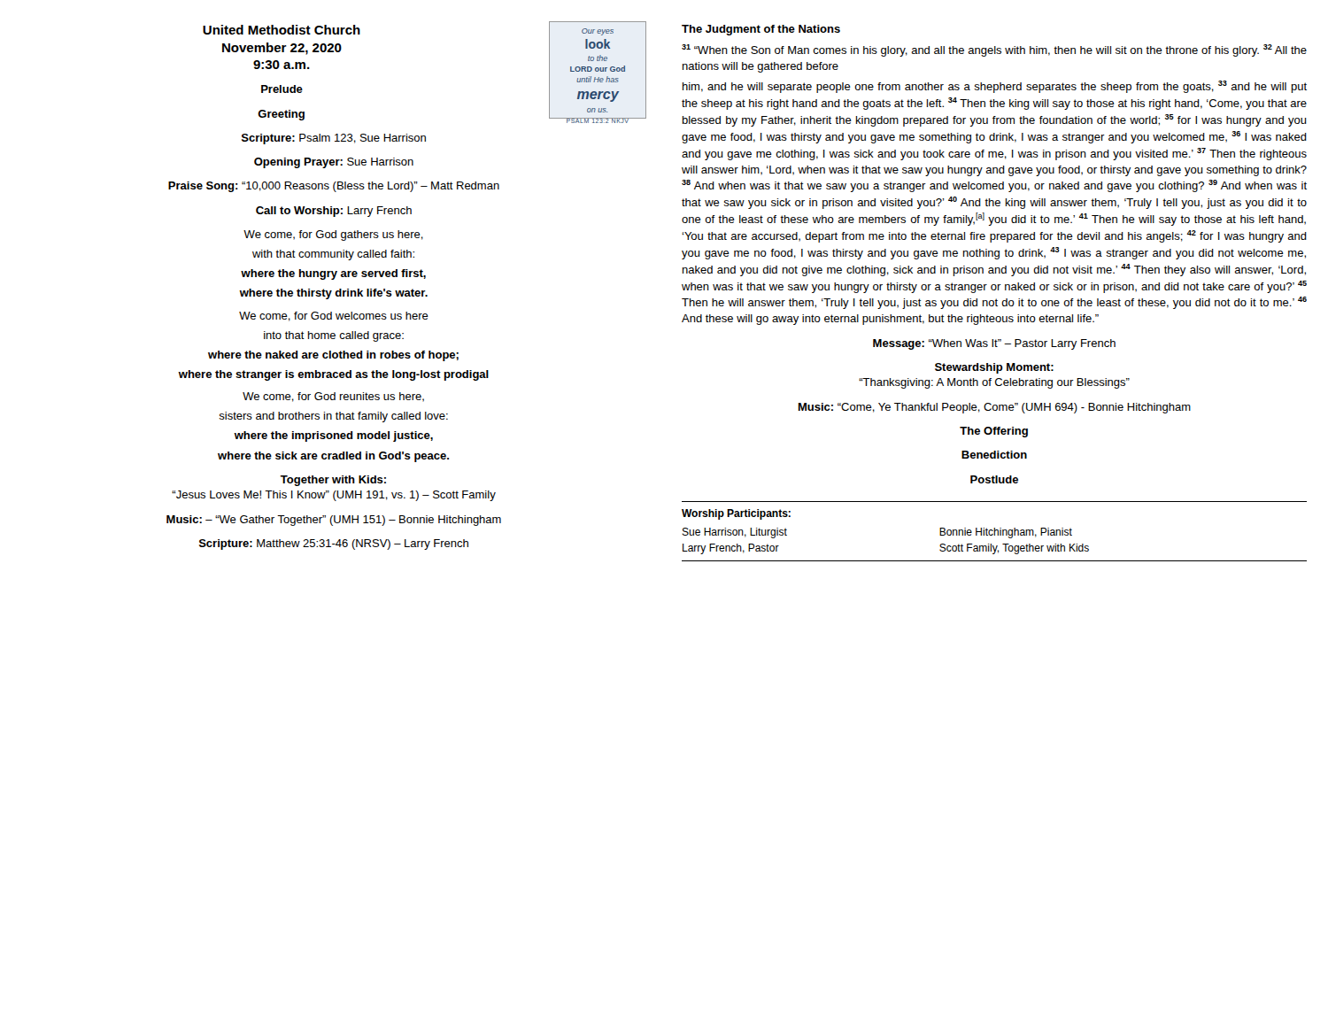Our eyes look to the LORD our God until He has mercy on us. PSALM 123:2 NKJV
United Methodist Church
November 22, 2020
9:30 a.m.
Prelude
Greeting
Scripture: Psalm 123, Sue Harrison
Opening Prayer: Sue Harrison
Praise Song: “10,000 Reasons (Bless the Lord)” – Matt Redman
Call to Worship: Larry French
We come, for God gathers us here,
with that community called faith:
where the hungry are served first,
where the thirsty drink life's water.
We come, for God welcomes us here
into that home called grace:
where the naked are clothed in robes of hope;
where the stranger is embraced as the long-lost prodigal
We come, for God reunites us here,
sisters and brothers in that family called love:
where the imprisoned model justice,
where the sick are cradled in God's peace.
Together with Kids:
“Jesus Loves Me! This I Know” (UMH 191, vs. 1) – Scott Family
Music: – “We Gather Together” (UMH 151) – Bonnie Hitchingham
Scripture: Matthew 25:31-46 (NRSV) – Larry French
The Judgment of the Nations
31 “When the Son of Man comes in his glory, and all the angels with him, then he will sit on the throne of his glory. 32 All the nations will be gathered before
him, and he will separate people one from another as a shepherd separates the sheep from the goats, 33 and he will put the sheep at his right hand and the goats at the left. 34 Then the king will say to those at his right hand, ‘Come, you that are blessed by my Father, inherit the kingdom prepared for you from the foundation of the world; 35 for I was hungry and you gave me food, I was thirsty and you gave me something to drink, I was a stranger and you welcomed me, 36 I was naked and you gave me clothing, I was sick and you took care of me, I was in prison and you visited me.’ 37 Then the righteous will answer him, ‘Lord, when was it that we saw you hungry and gave you food, or thirsty and gave you something to drink? 38 And when was it that we saw you a stranger and welcomed you, or naked and gave you clothing? 39 And when was it that we saw you sick or in prison and visited you?’ 40 And the king will answer them, ‘Truly I tell you, just as you did it to one of the least of these who are members of my family,[a] you did it to me.’ 41 Then he will say to those at his left hand, ‘You that are accursed, depart from me into the eternal fire prepared for the devil and his angels; 42 for I was hungry and you gave me no food, I was thirsty and you gave me nothing to drink, 43 I was a stranger and you did not welcome me, naked and you did not give me clothing, sick and in prison and you did not visit me.’ 44 Then they also will answer, ‘Lord, when was it that we saw you hungry or thirsty or a stranger or naked or sick or in prison, and did not take care of you?’ 45 Then he will answer them, ‘Truly I tell you, just as you did not do it to one of the least of these, you did not do it to me.’ 46 And these will go away into eternal punishment, but the righteous into eternal life.”
Message: “When Was It” – Pastor Larry French
Stewardship Moment:
“Thanksgiving: A Month of Celebrating our Blessings”
Music: “Come, Ye Thankful People, Come” (UMH 694) - Bonnie Hitchingham
The Offering
Benediction
Postlude
Worship Participants:
| Sue Harrison, Liturgist | Bonnie Hitchingham, Pianist |
| Larry French, Pastor | Scott Family, Together with Kids |